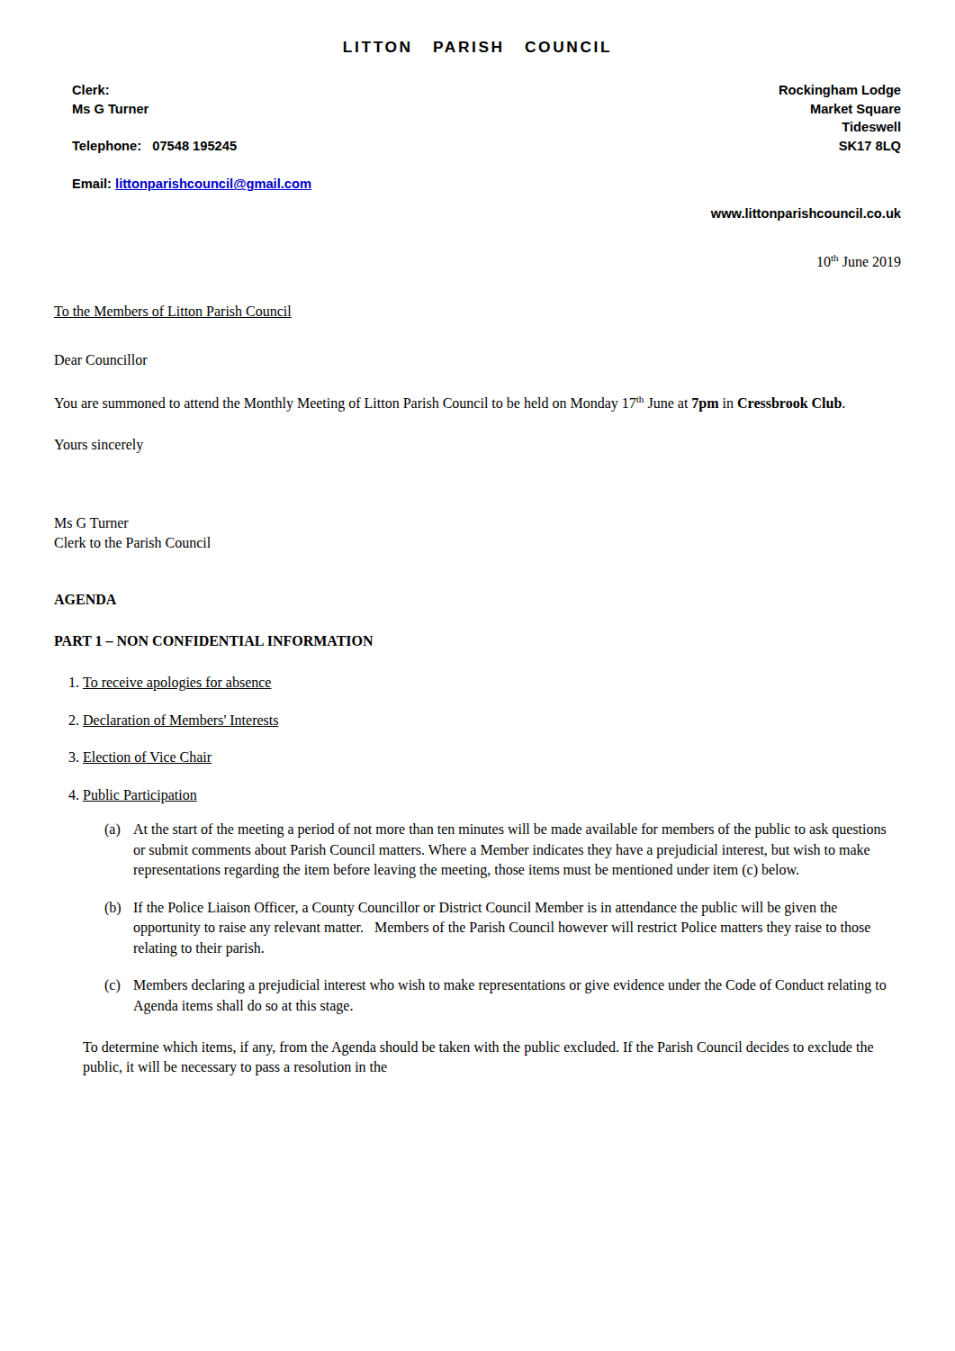LITTON PARISH COUNCIL
| Clerk: | Rockingham Lodge |
| Ms G Turner | Market Square |
| | Tideswell |
| Telephone: 07548 195245 | SK17 8LQ |
Email: littonparishcouncil@gmail.com
www.littonparishcouncil.co.uk
10th June 2019
To the Members of Litton Parish Council
Dear Councillor
You are summoned to attend the Monthly Meeting of Litton Parish Council to be held on Monday 17th June at 7pm in Cressbrook Club.
Yours sincerely
Ms G Turner
Clerk to the Parish Council
AGENDA
PART 1 – NON CONFIDENTIAL INFORMATION
To receive apologies for absence
Declaration of Members' Interests
Election of Vice Chair
Public Participation
(a) At the start of the meeting a period of not more than ten minutes will be made available for members of the public to ask questions or submit comments about Parish Council matters. Where a Member indicates they have a prejudicial interest, but wish to make representations regarding the item before leaving the meeting, those items must be mentioned under item (c) below.
(b) If the Police Liaison Officer, a County Councillor or District Council Member is in attendance the public will be given the opportunity to raise any relevant matter. Members of the Parish Council however will restrict Police matters they raise to those relating to their parish.
(c) Members declaring a prejudicial interest who wish to make representations or give evidence under the Code of Conduct relating to Agenda items shall do so at this stage.
To determine which items, if any, from the Agenda should be taken with the public excluded. If the Parish Council decides to exclude the public, it will be necessary to pass a resolution in the